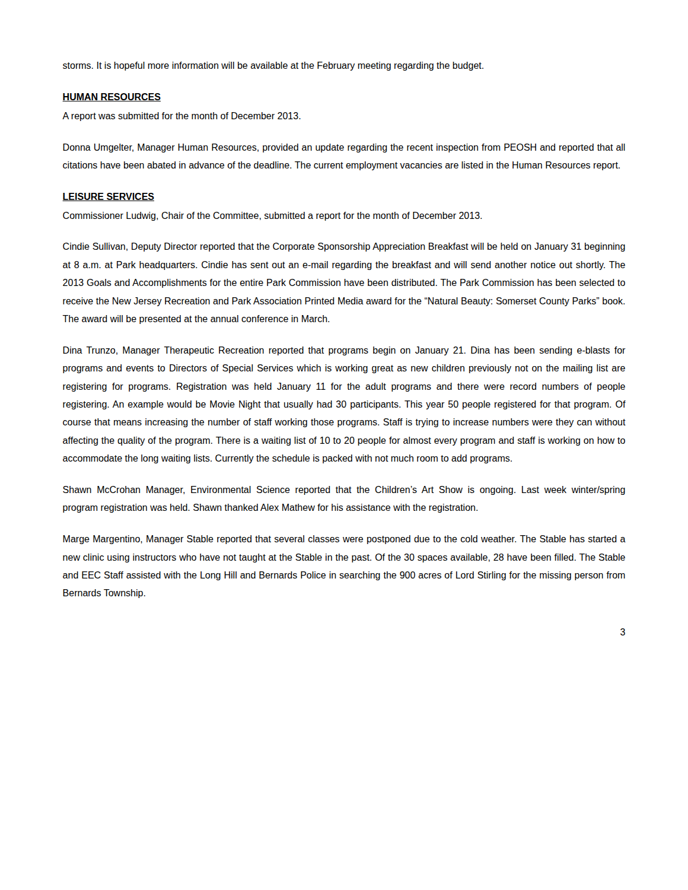storms. It is hopeful more information will be available at the February meeting regarding the budget.
HUMAN RESOURCES
A report was submitted for the month of December 2013.
Donna Umgelter, Manager Human Resources, provided an update regarding the recent inspection from PEOSH and reported that all citations have been abated in advance of the deadline. The current employment vacancies are listed in the Human Resources report.
LEISURE SERVICES
Commissioner Ludwig, Chair of the Committee, submitted a report for the month of December 2013.
Cindie Sullivan, Deputy Director reported that the Corporate Sponsorship Appreciation Breakfast will be held on January 31 beginning at 8 a.m. at Park headquarters. Cindie has sent out an e-mail regarding the breakfast and will send another notice out shortly. The 2013 Goals and Accomplishments for the entire Park Commission have been distributed. The Park Commission has been selected to receive the New Jersey Recreation and Park Association Printed Media award for the “Natural Beauty: Somerset County Parks” book. The award will be presented at the annual conference in March.
Dina Trunzo, Manager Therapeutic Recreation reported that programs begin on January 21. Dina has been sending e-blasts for programs and events to Directors of Special Services which is working great as new children previously not on the mailing list are registering for programs. Registration was held January 11 for the adult programs and there were record numbers of people registering. An example would be Movie Night that usually had 30 participants. This year 50 people registered for that program. Of course that means increasing the number of staff working those programs. Staff is trying to increase numbers were they can without affecting the quality of the program. There is a waiting list of 10 to 20 people for almost every program and staff is working on how to accommodate the long waiting lists. Currently the schedule is packed with not much room to add programs.
Shawn McCrohan Manager, Environmental Science reported that the Children’s Art Show is ongoing. Last week winter/spring program registration was held. Shawn thanked Alex Mathew for his assistance with the registration.
Marge Margentino, Manager Stable reported that several classes were postponed due to the cold weather. The Stable has started a new clinic using instructors who have not taught at the Stable in the past. Of the 30 spaces available, 28 have been filled. The Stable and EEC Staff assisted with the Long Hill and Bernards Police in searching the 900 acres of Lord Stirling for the missing person from Bernards Township.
3